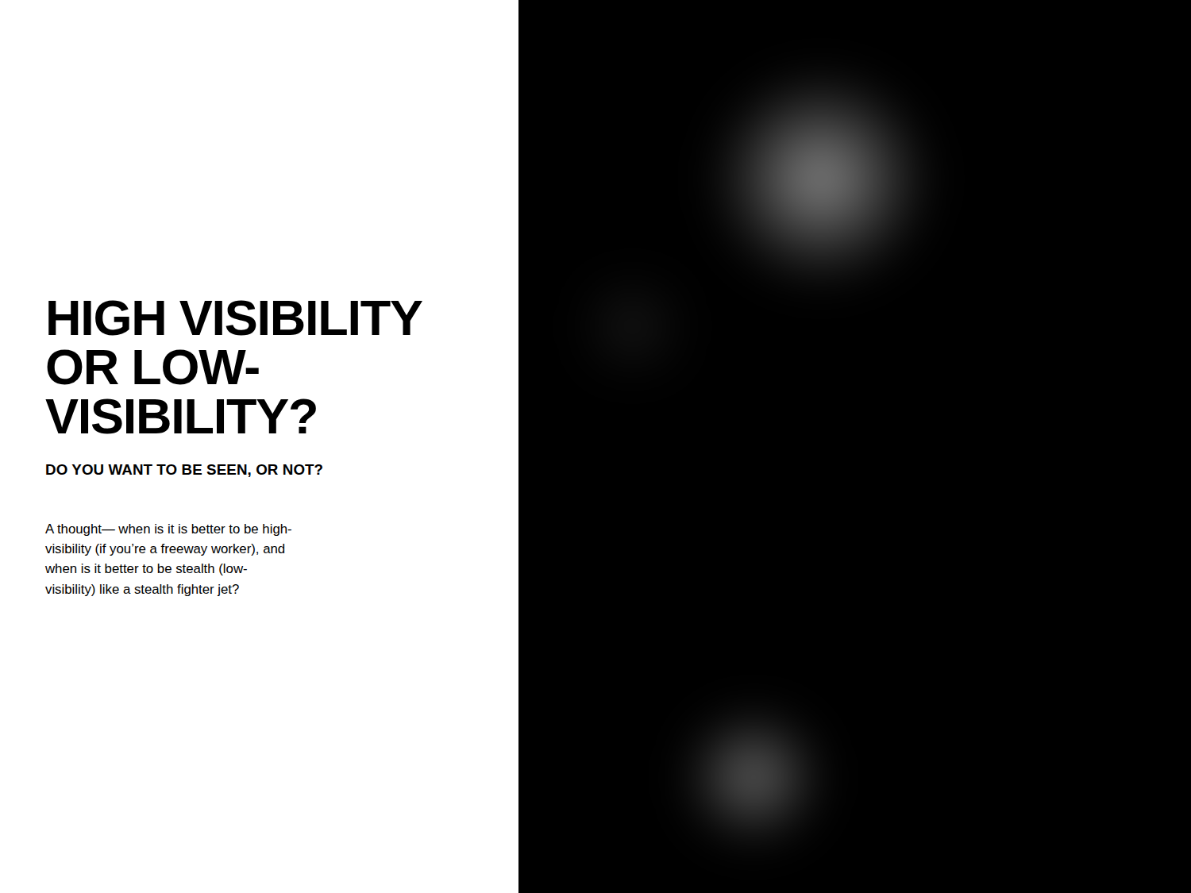High visibility or low-visibility?
Do you want to be seen, or not?
A thought— when is it is better to be high-visibility (if you’re a freeway worker), and when is it better to be stealth (low-visibility) like a stealth fighter jet?